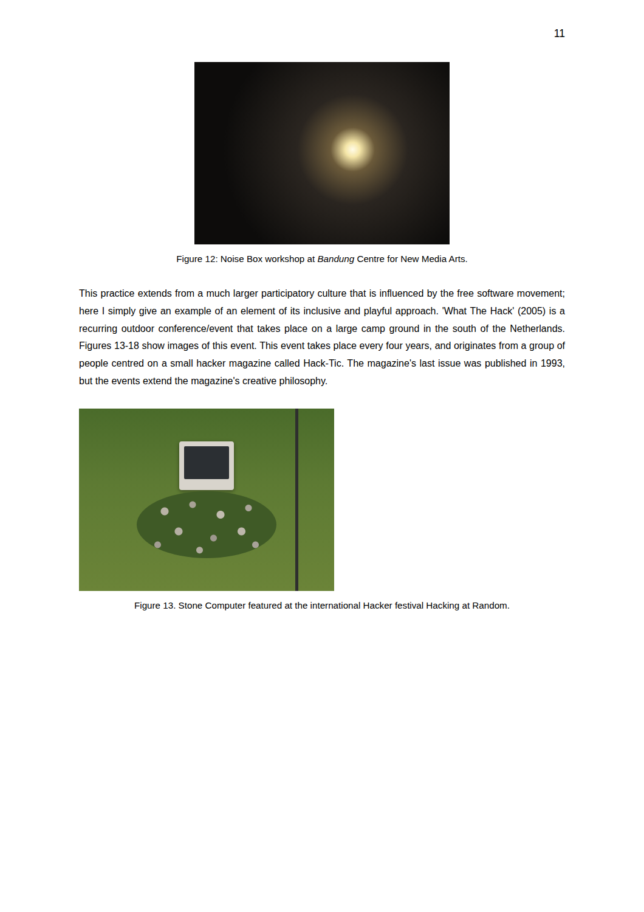11
Figure 12: Noise Box workshop at Bandung Centre for New Media Arts.
This practice extends from a much larger participatory culture that is influenced by the free software movement; here I simply give an example of an element of its inclusive and playful approach. 'What The Hack' (2005) is a recurring outdoor conference/event that takes place on a large camp ground in the south of the Netherlands. Figures 13-18 show images of this event. This event takes place every four years, and originates from a group of people centred on a small hacker magazine called Hack-Tic. The magazine's last issue was published in 1993, but the events extend the magazine's creative philosophy.
Figure 13. Stone Computer featured at the international Hacker festival Hacking at Random.